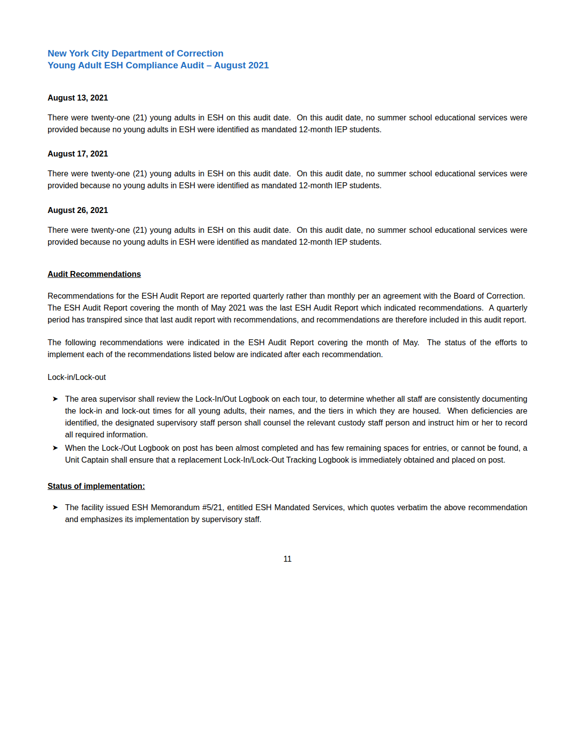New York City Department of Correction
Young Adult ESH Compliance Audit – August 2021
August 13, 2021
There were twenty-one (21) young adults in ESH on this audit date. On this audit date, no summer school educational services were provided because no young adults in ESH were identified as mandated 12-month IEP students.
August 17, 2021
There were twenty-one (21) young adults in ESH on this audit date. On this audit date, no summer school educational services were provided because no young adults in ESH were identified as mandated 12-month IEP students.
August 26, 2021
There were twenty-one (21) young adults in ESH on this audit date. On this audit date, no summer school educational services were provided because no young adults in ESH were identified as mandated 12-month IEP students.
Audit Recommendations
Recommendations for the ESH Audit Report are reported quarterly rather than monthly per an agreement with the Board of Correction. The ESH Audit Report covering the month of May 2021 was the last ESH Audit Report which indicated recommendations. A quarterly period has transpired since that last audit report with recommendations, and recommendations are therefore included in this audit report.
The following recommendations were indicated in the ESH Audit Report covering the month of May. The status of the efforts to implement each of the recommendations listed below are indicated after each recommendation.
Lock-in/Lock-out
The area supervisor shall review the Lock-In/Out Logbook on each tour, to determine whether all staff are consistently documenting the lock-in and lock-out times for all young adults, their names, and the tiers in which they are housed. When deficiencies are identified, the designated supervisory staff person shall counsel the relevant custody staff person and instruct him or her to record all required information.
When the Lock-/Out Logbook on post has been almost completed and has few remaining spaces for entries, or cannot be found, a Unit Captain shall ensure that a replacement Lock-In/Lock-Out Tracking Logbook is immediately obtained and placed on post.
Status of implementation:
The facility issued ESH Memorandum #5/21, entitled ESH Mandated Services, which quotes verbatim the above recommendation and emphasizes its implementation by supervisory staff.
11